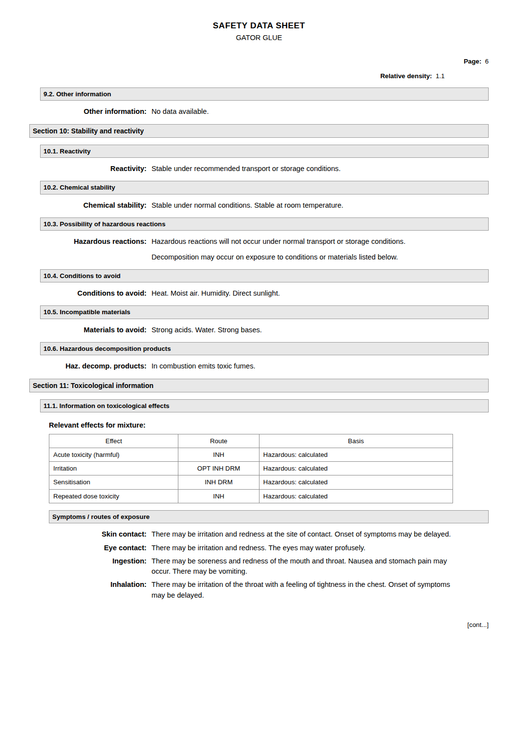SAFETY DATA SHEET
GATOR GLUE
Page: 6
Relative density: 1.1
9.2. Other information
Other information:
No data available.
Section 10: Stability and reactivity
10.1. Reactivity
Reactivity:
Stable under recommended transport or storage conditions.
10.2. Chemical stability
Chemical stability:
Stable under normal conditions. Stable at room temperature.
10.3. Possibility of hazardous reactions
Hazardous reactions:
Hazardous reactions will not occur under normal transport or storage conditions.
Decomposition may occur on exposure to conditions or materials listed below.
10.4. Conditions to avoid
Conditions to avoid:
Heat. Moist air. Humidity. Direct sunlight.
10.5. Incompatible materials
Materials to avoid:
Strong acids. Water. Strong bases.
10.6. Hazardous decomposition products
Haz. decomp. products:
In combustion emits toxic fumes.
Section 11: Toxicological information
11.1. Information on toxicological effects
Relevant effects for mixture:
| Effect | Route | Basis |
| Acute toxicity (harmful) | INH | Hazardous: calculated |
| Irritation | OPT INH DRM | Hazardous: calculated |
| Sensitisation | INH DRM | Hazardous: calculated |
| Repeated dose toxicity | INH | Hazardous: calculated |
Symptoms / routes of exposure
Skin contact:
There may be irritation and redness at the site of contact. Onset of symptoms may be delayed.
Eye contact:
There may be irritation and redness. The eyes may water profusely.
Ingestion:
There may be soreness and redness of the mouth and throat. Nausea and stomach pain may occur. There may be vomiting.
Inhalation:
There may be irritation of the throat with a feeling of tightness in the chest. Onset of symptoms may be delayed.
[cont...]